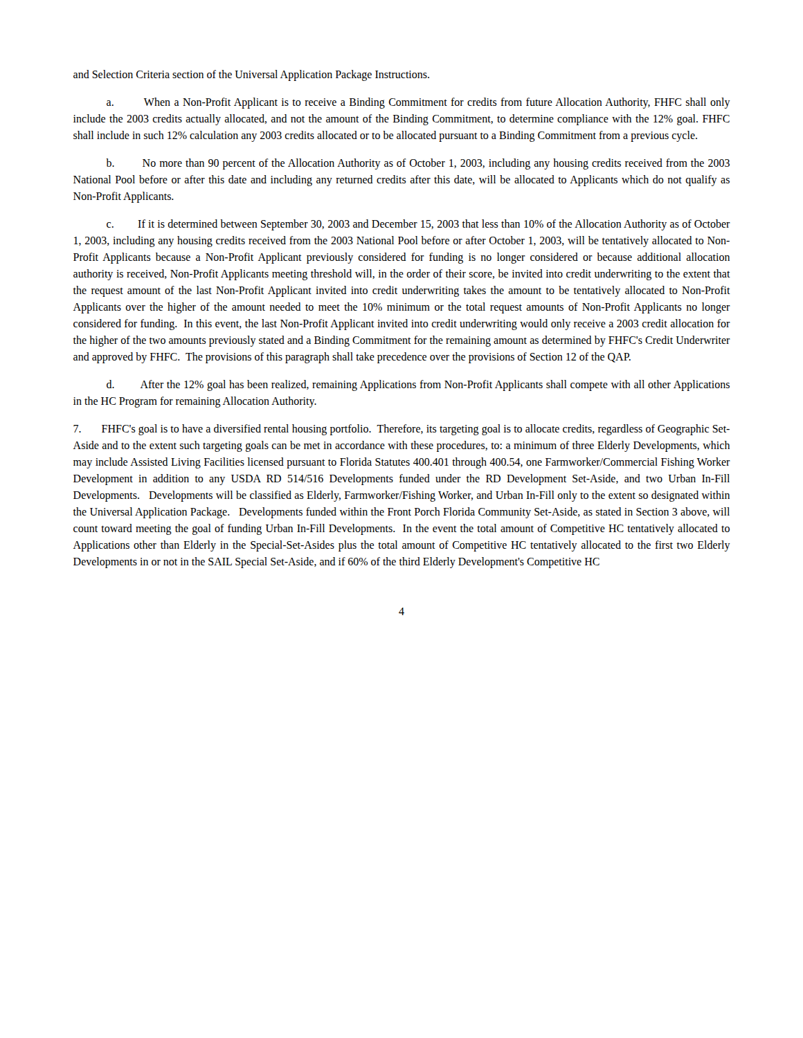and Selection Criteria section of the Universal Application Package Instructions.
a. When a Non-Profit Applicant is to receive a Binding Commitment for credits from future Allocation Authority, FHFC shall only include the 2003 credits actually allocated, and not the amount of the Binding Commitment, to determine compliance with the 12% goal. FHFC shall include in such 12% calculation any 2003 credits allocated or to be allocated pursuant to a Binding Commitment from a previous cycle.
b. No more than 90 percent of the Allocation Authority as of October 1, 2003, including any housing credits received from the 2003 National Pool before or after this date and including any returned credits after this date, will be allocated to Applicants which do not qualify as Non-Profit Applicants.
c. If it is determined between September 30, 2003 and December 15, 2003 that less than 10% of the Allocation Authority as of October 1, 2003, including any housing credits received from the 2003 National Pool before or after October 1, 2003, will be tentatively allocated to Non-Profit Applicants because a Non-Profit Applicant previously considered for funding is no longer considered or because additional allocation authority is received, Non-Profit Applicants meeting threshold will, in the order of their score, be invited into credit underwriting to the extent that the request amount of the last Non-Profit Applicant invited into credit underwriting takes the amount to be tentatively allocated to Non-Profit Applicants over the higher of the amount needed to meet the 10% minimum or the total request amounts of Non-Profit Applicants no longer considered for funding. In this event, the last Non-Profit Applicant invited into credit underwriting would only receive a 2003 credit allocation for the higher of the two amounts previously stated and a Binding Commitment for the remaining amount as determined by FHFC's Credit Underwriter and approved by FHFC. The provisions of this paragraph shall take precedence over the provisions of Section 12 of the QAP.
d. After the 12% goal has been realized, remaining Applications from Non-Profit Applicants shall compete with all other Applications in the HC Program for remaining Allocation Authority.
7. FHFC's goal is to have a diversified rental housing portfolio. Therefore, its targeting goal is to allocate credits, regardless of Geographic Set-Aside and to the extent such targeting goals can be met in accordance with these procedures, to: a minimum of three Elderly Developments, which may include Assisted Living Facilities licensed pursuant to Florida Statutes 400.401 through 400.54, one Farmworker/Commercial Fishing Worker Development in addition to any USDA RD 514/516 Developments funded under the RD Development Set-Aside, and two Urban In-Fill Developments. Developments will be classified as Elderly, Farmworker/Fishing Worker, and Urban In-Fill only to the extent so designated within the Universal Application Package. Developments funded within the Front Porch Florida Community Set-Aside, as stated in Section 3 above, will count toward meeting the goal of funding Urban In-Fill Developments. In the event the total amount of Competitive HC tentatively allocated to Applications other than Elderly in the Special-Set-Asides plus the total amount of Competitive HC tentatively allocated to the first two Elderly Developments in or not in the SAIL Special Set-Aside, and if 60% of the third Elderly Development's Competitive HC
4